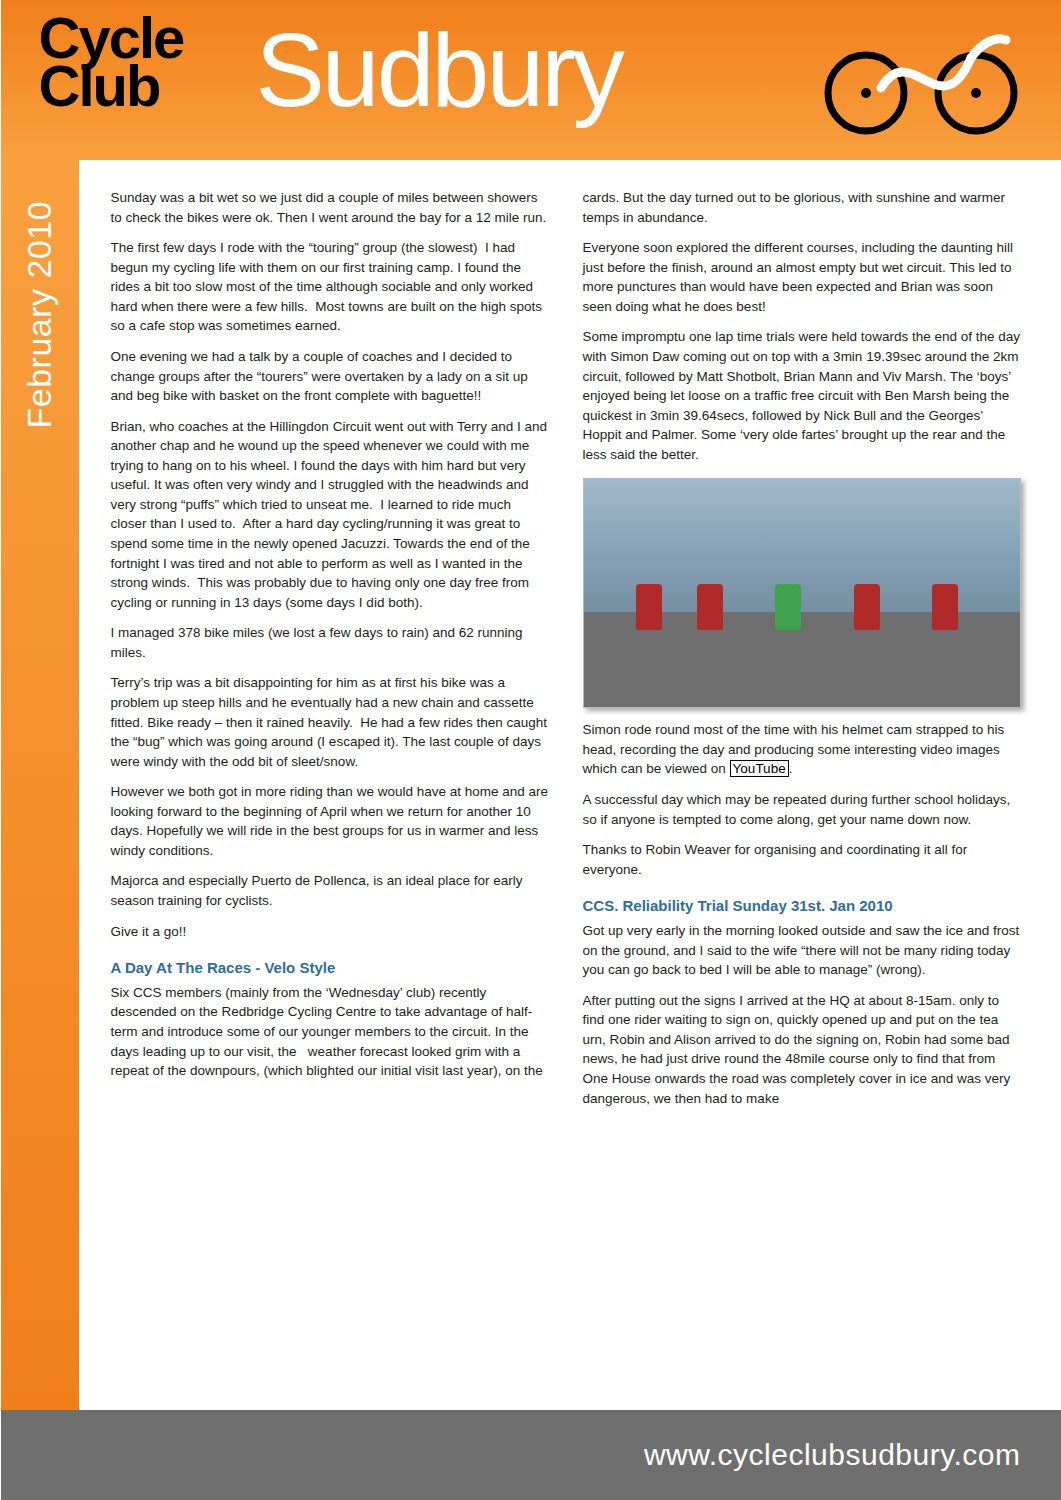Cycle Club
Sudbury
February 2010
Sunday was a bit wet so we just did a couple of miles between showers to check the bikes were ok. Then I went around the bay for a 12 mile run.
The first few days I rode with the “touring” group (the slowest) I had begun my cycling life with them on our first training camp. I found the rides a bit too slow most of the time although sociable and only worked hard when there were a few hills. Most towns are built on the high spots so a cafe stop was sometimes earned.
One evening we had a talk by a couple of coaches and I decided to change groups after the “tourers” were overtaken by a lady on a sit up and beg bike with basket on the front complete with baguette!!
Brian, who coaches at the Hillingdon Circuit went out with Terry and I and another chap and he wound up the speed whenever we could with me trying to hang on to his wheel. I found the days with him hard but very useful. It was often very windy and I struggled with the headwinds and very strong “puffs” which tried to unseat me. I learned to ride much closer than I used to. After a hard day cycling/running it was great to spend some time in the newly opened Jacuzzi. Towards the end of the fortnight I was tired and not able to perform as well as I wanted in the strong winds. This was probably due to having only one day free from cycling or running in 13 days (some days I did both).
I managed 378 bike miles (we lost a few days to rain) and 62 running miles.
Terry’s trip was a bit disappointing for him as at first his bike was a problem up steep hills and he eventually had a new chain and cassette fitted. Bike ready – then it rained heavily. He had a few rides then caught the “bug” which was going around (I escaped it). The last couple of days were windy with the odd bit of sleet/snow.
However we both got in more riding than we would have at home and are looking forward to the beginning of April when we return for another 10 days. Hopefully we will ride in the best groups for us in warmer and less windy conditions.
Majorca and especially Puerto de Pollenca, is an ideal place for early season training for cyclists.
Give it a go!!
A Day At The Races - Velo Style
Six CCS members (mainly from the ‘Wednesday’ club) recently descended on the Redbridge Cycling Centre to take advantage of half-term and introduce some of our younger members to the circuit. In the days leading up to our visit, the weather forecast looked grim with a repeat of the downpours, (which blighted our initial visit last year), on the cards. But the day turned out to be glorious, with sunshine and warmer temps in abundance.
Everyone soon explored the different courses, including the daunting hill just before the finish, around an almost empty but wet circuit. This led to more punctures than would have been expected and Brian was soon seen doing what he does best!
Some impromptu one lap time trials were held towards the end of the day with Simon Daw coming out on top with a 3min 19.39sec around the 2km circuit, followed by Matt Shotbolt, Brian Mann and Viv Marsh. The ‘boys’ enjoyed being let loose on a traffic free circuit with Ben Marsh being the quickest in 3min 39.64secs, followed by Nick Bull and the Georges’ Hoppit and Palmer. Some ‘very olde fartes’ brought up the rear and the less said the better.
Simon rode round most of the time with his helmet cam strapped to his head, recording the day and producing some interesting video images which can be viewed on YouTube.
A successful day which may be repeated during further school holidays, so if anyone is tempted to come along, get your name down now.
Thanks to Robin Weaver for organising and coordinating it all for everyone.
CCS. Reliability Trial Sunday 31st. Jan 2010
Got up very early in the morning looked outside and saw the ice and frost on the ground, and I said to the wife “there will not be many riding today you can go back to bed I will be able to manage” (wrong).
After putting out the signs I arrived at the HQ at about 8-15am. only to find one rider waiting to sign on, quickly opened up and put on the tea urn, Robin and Alison arrived to do the signing on, Robin had some bad news, he had just drive round the 48mile course only to find that from One House onwards the road was completely cover in ice and was very dangerous, we then had to make
www.cycleclubsudbury.com